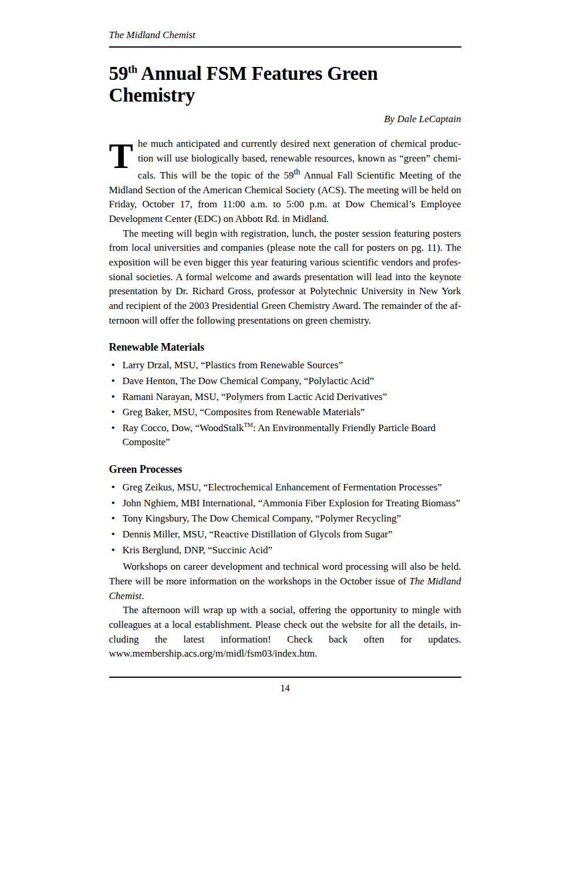The Midland Chemist
59th Annual FSM Features Green Chemistry
By Dale LeCaptain
The much anticipated and currently desired next generation of chemical production will use biologically based, renewable resources, known as “green” chemicals. This will be the topic of the 59th Annual Fall Scientific Meeting of the Midland Section of the American Chemical Society (ACS). The meeting will be held on Friday, October 17, from 11:00 a.m. to 5:00 p.m. at Dow Chemical’s Employee Development Center (EDC) on Abbott Rd. in Midland.
The meeting will begin with registration, lunch, the poster session featuring posters from local universities and companies (please note the call for posters on pg. 11). The exposition will be even bigger this year featuring various scientific vendors and professional societies. A formal welcome and awards presentation will lead into the keynote presentation by Dr. Richard Gross, professor at Polytechnic University in New York and recipient of the 2003 Presidential Green Chemistry Award. The remainder of the afternoon will offer the following presentations on green chemistry.
Renewable Materials
Larry Drzal, MSU, “Plastics from Renewable Sources”
Dave Henton, The Dow Chemical Company, “Polylactic Acid”
Ramani Narayan, MSU, “Polymers from Lactic Acid Derivatives”
Greg Baker, MSU, “Composites from Renewable Materials”
Ray Cocco, Dow, “WoodStalkTM: An Environmentally Friendly Particle Board Composite”
Green Processes
Greg Zeikus, MSU, “Electrochemical Enhancement of Fermentation Processes”
John Nghiem, MBI International, “Ammonia Fiber Explosion for Treating Biomass”
Tony Kingsbury, The Dow Chemical Company, “Polymer Recycling”
Dennis Miller, MSU, “Reactive Distillation of Glycols from Sugar”
Kris Berglund, DNP, “Succinic Acid”
Workshops on career development and technical word processing will also be held. There will be more information on the workshops in the October issue of The Midland Chemist.
The afternoon will wrap up with a social, offering the opportunity to mingle with colleagues at a local establishment. Please check out the website for all the details, including the latest information! Check back often for updates. www.membership.acs.org/m/midl/fsm03/index.htm.
14